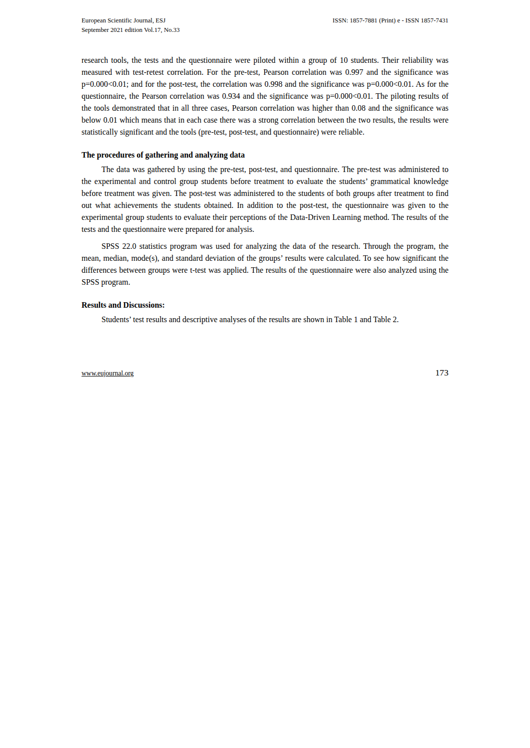European Scientific Journal, ESJ September 2021 edition Vol.17, No.33
ISSN: 1857-7881 (Print) e - ISSN 1857-7431
research tools, the tests and the questionnaire were piloted within a group of 10 students. Their reliability was measured with test-retest correlation. For the pre-test, Pearson correlation was 0.997 and the significance was p=0.000<0.01; and for the post-test, the correlation was 0.998 and the significance was p=0.000<0.01. As for the questionnaire, the Pearson correlation was 0.934 and the significance was p=0.000<0.01. The piloting results of the tools demonstrated that in all three cases, Pearson correlation was higher than 0.08 and the significance was below 0.01 which means that in each case there was a strong correlation between the two results, the results were statistically significant and the tools (pre-test, post-test, and questionnaire) were reliable.
The procedures of gathering and analyzing data
The data was gathered by using the pre-test, post-test, and questionnaire. The pre-test was administered to the experimental and control group students before treatment to evaluate the students’ grammatical knowledge before treatment was given. The post-test was administered to the students of both groups after treatment to find out what achievements the students obtained. In addition to the post-test, the questionnaire was given to the experimental group students to evaluate their perceptions of the Data-Driven Learning method. The results of the tests and the questionnaire were prepared for analysis.
SPSS 22.0 statistics program was used for analyzing the data of the research. Through the program, the mean, median, mode(s), and standard deviation of the groups’ results were calculated. To see how significant the differences between groups were t-test was applied. The results of the questionnaire were also analyzed using the SPSS program.
Results and Discussions:
Students’ test results and descriptive analyses of the results are shown in Table 1 and Table 2.
www.eujournal.org 173